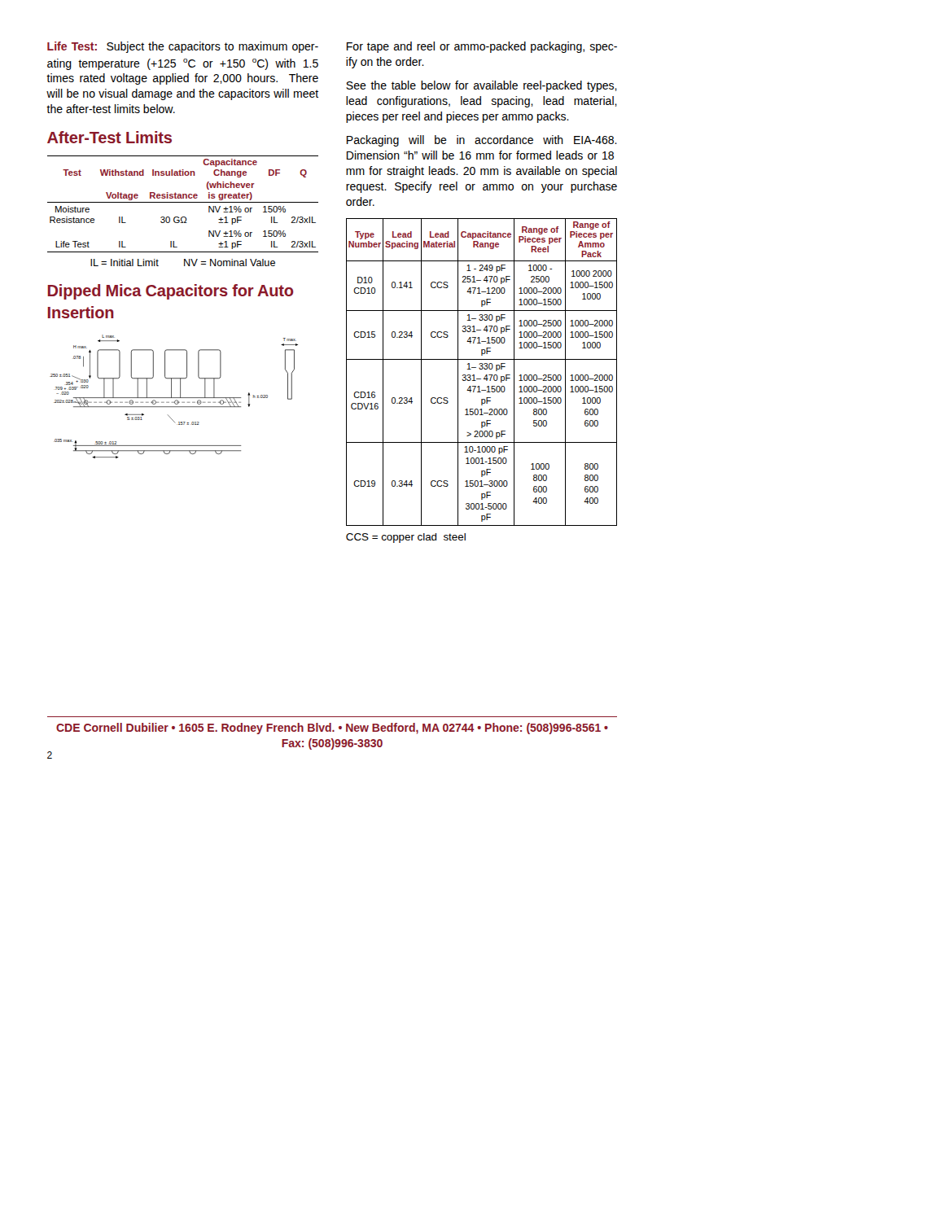Life Test: Subject the capacitors to maximum operating temperature (+125 oC or +150 oC) with 1.5 times rated voltage applied for 2,000 hours. There will be no visual damage and the capacitors will meet the after-test limits below.
After-Test Limits
| Test | Withstand | Insulation | Capacitance Change | DF | Q |
| --- | --- | --- | --- | --- | --- |
| | Voltage | Resistance | (whichever is greater) | | |
| Moisture Resistance | IL | 30 GΩ | NV ±1% or ±1 pF | 150% IL | 2/3xIL |
| Life Test | IL | IL | NV ±1% or ±1 pF | 150% IL | 2/3xIL |
IL = Initial Limit NV = Nominal Value
Dipped Mica Capacitors for Auto Insertion
T max. L max. H max. .078 .250 ±.051 .354 + .030 − .020 .709 + .039 − .020 .202±.028 S ±.031 .157 ± .012 h ±.020 .035 max. .500 ± .012
For tape and reel or ammo-packed packaging, specify on the order.
See the table below for available reel-packed types, lead configurations, lead spacing, lead material, pieces per reel and pieces per ammo packs.
Packaging will be in accordance with EIA-468. Dimension “h” will be 16 mm for formed leads or 18 mm for straight leads. 20 mm is available on special request. Specify reel or ammo on your purchase order.
| Type Number | Lead Spacing | Lead Material | Capacitance Range | Range of Pieces per Reel | Range of Pieces per Ammo Pack |
| --- | --- | --- | --- | --- | --- |
| D10 CD10 | 0.141 | CCS | 1 - 249 pF 251– 470 pF 471–1200 pF | 1000 - 2500 1000–2000 1000–1500 | 1000 2000 1000–1500 1000 |
| CD15 | 0.234 | CCS | 1– 330 pF 331– 470 pF 471–1500 pF | 1000–2500 1000–2000 1000–1500 | 1000–2000 1000–1500 1000 |
| CD16 CDV16 | 0.234 | CCS | 1– 330 pF 331– 470 pF 471–1500 pF 1501–2000 pF > 2000 pF | 1000–2500 1000–2000 1000–1500 800 500 | 1000–2000 1000–1500 1000 600 600 |
| CD19 | 0.344 | CCS | 10-1000 pF 1001-1500 pF 1501–3000 pF 3001-5000 pF | 1000 800 600 400 | 800 800 600 400 |
CCS = copper clad steel
CDE Cornell Dubilier • 1605 E. Rodney French Blvd. • New Bedford, MA 02744 • Phone: (508)996-8561 • Fax: (508)996-3830
2